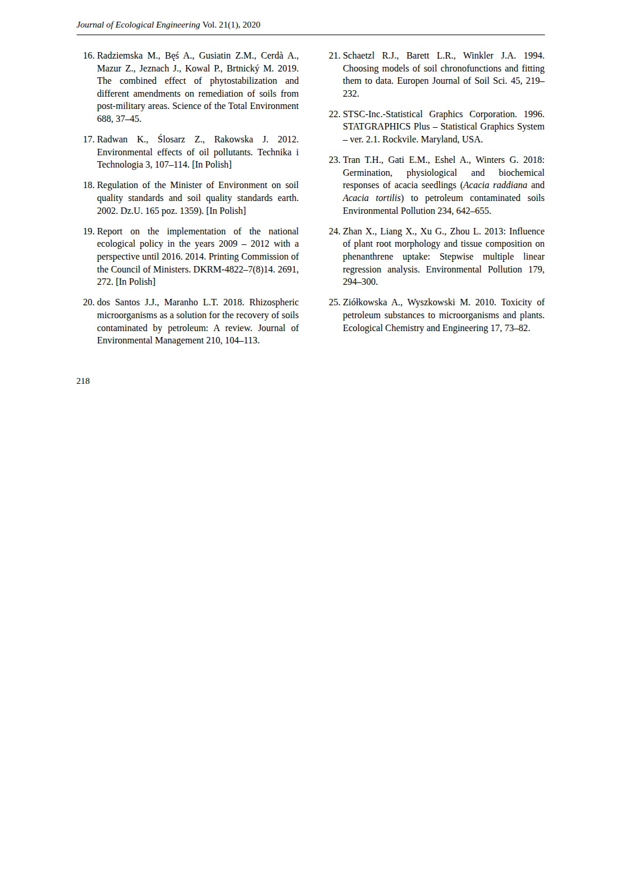Journal of Ecological Engineering Vol. 21(1), 2020
Radziemska M., Bęś A., Gusiatin Z.M., Cerdà A., Mazur Z., Jeznach J., Kowal P., Brtnický M. 2019. The combined effect of phytostabilization and different amendments on remediation of soils from post-military areas. Science of the Total Environment 688, 37–45.
Radwan K., Ślosarz Z., Rakowska J. 2012. Environmental effects of oil pollutants. Technika i Technologia 3, 107–114. [In Polish]
Regulation of the Minister of Environment on soil quality standards and soil quality standards earth. 2002. Dz.U. 165 poz. 1359). [In Polish]
Report on the implementation of the national ecological policy in the years 2009 – 2012 with a perspective until 2016. 2014. Printing Commission of the Council of Ministers. DKRM-4822–7(8)14. 2691, 272. [In Polish]
dos Santos J.J., Maranho L.T. 2018. Rhizospheric microorganisms as a solution for the recovery of soils contaminated by petroleum: A review. Journal of Environmental Management 210, 104–113.
Schaetzl R.J., Barett L.R., Winkler J.A. 1994. Choosing models of soil chronofunctions and fitting them to data. Europen Journal of Soil Sci. 45, 219–232.
STSC-Inc.-Statistical Graphics Corporation. 1996. STATGRAPHICS Plus – Statistical Graphics System – ver. 2.1. Rockvile. Maryland, USA.
Tran T.H., Gati E.M., Eshel A., Winters G. 2018: Germination, physiological and biochemical responses of acacia seedlings (Acacia raddiana and Acacia tortilis) to petroleum contaminated soils Environmental Pollution 234, 642–655.
Zhan X., Liang X., Xu G., Zhou L. 2013: Influence of plant root morphology and tissue composition on phenanthrene uptake: Stepwise multiple linear regression analysis. Environmental Pollution 179, 294–300.
Ziółkowska A., Wyszkowski M. 2010. Toxicity of petroleum substances to microorganisms and plants. Ecological Chemistry and Engineering 17, 73–82.
218